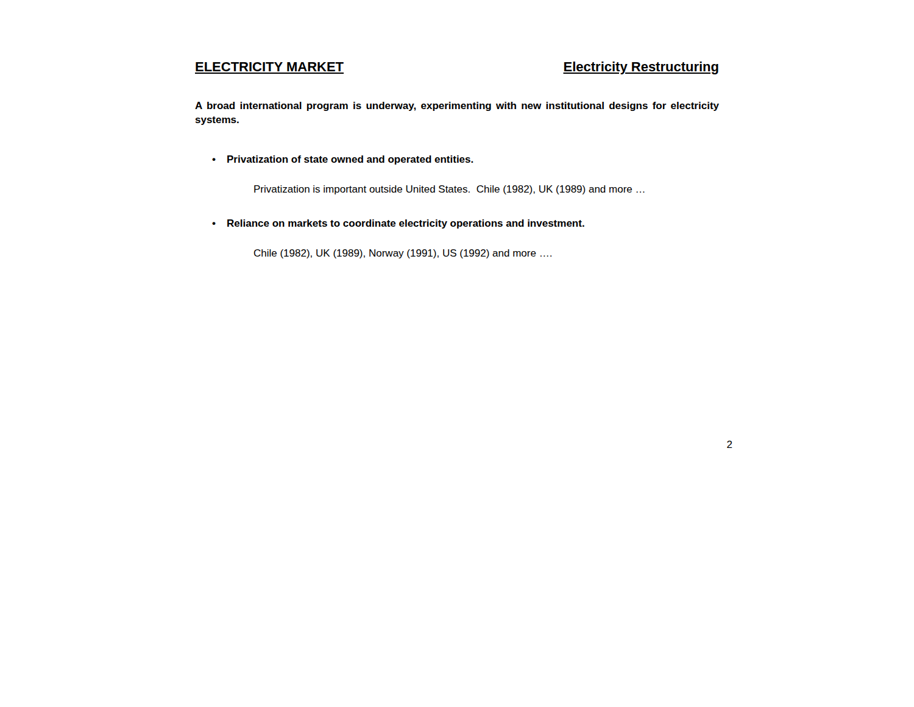ELECTRICITY MARKET Electricity Restructuring
A broad international program is underway, experimenting with new institutional designs for electricity systems.
Privatization of state owned and operated entities.
Privatization is important outside United States. Chile (1982), UK (1989) and more …
Reliance on markets to coordinate electricity operations and investment.
Chile (1982), UK (1989), Norway (1991), US (1992) and more ….
2